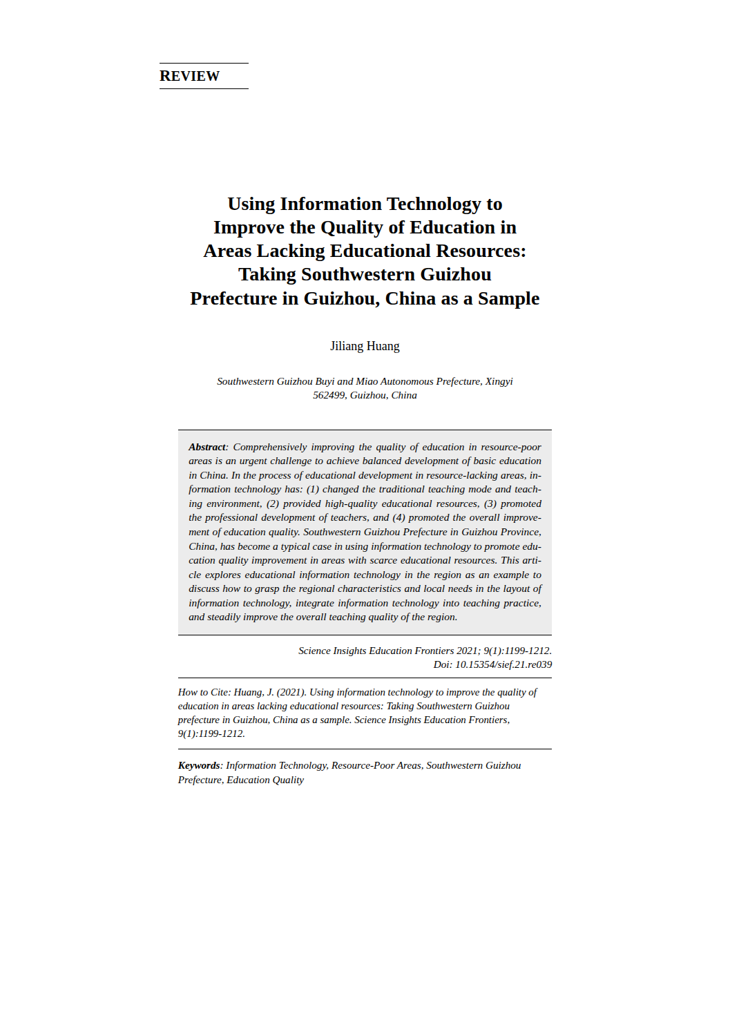REVIEW
Using Information Technology to
Improve the Quality of Education in
Areas Lacking Educational Resources:
Taking Southwestern Guizhou
Prefecture in Guizhou, China as a Sample
Jiliang Huang
Southwestern Guizhou Buyi and Miao Autonomous Prefecture, Xingyi
562499, Guizhou, China
Abstract: Comprehensively improving the quality of education in resource-poor areas is an urgent challenge to achieve balanced development of basic education in China. In the process of educational development in resource-lacking areas, information technology has: (1) changed the traditional teaching mode and teaching environment, (2) provided high-quality educational resources, (3) promoted the professional development of teachers, and (4) promoted the overall improvement of education quality. Southwestern Guizhou Prefecture in Guizhou Province, China, has become a typical case in using information technology to promote education quality improvement in areas with scarce educational resources. This article explores educational information technology in the region as an example to discuss how to grasp the regional characteristics and local needs in the layout of information technology, integrate information technology into teaching practice, and steadily improve the overall teaching quality of the region.
Science Insights Education Frontiers 2021; 9(1):1199-1212.
Doi: 10.15354/sief.21.re039
How to Cite: Huang, J. (2021). Using information technology to improve the quality of education in areas lacking educational resources: Taking Southwestern Guizhou prefecture in Guizhou, China as a sample. Science Insights Education Frontiers, 9(1):1199-1212.
Keywords: Information Technology, Resource-Poor Areas, Southwestern Guizhou Prefecture, Education Quality